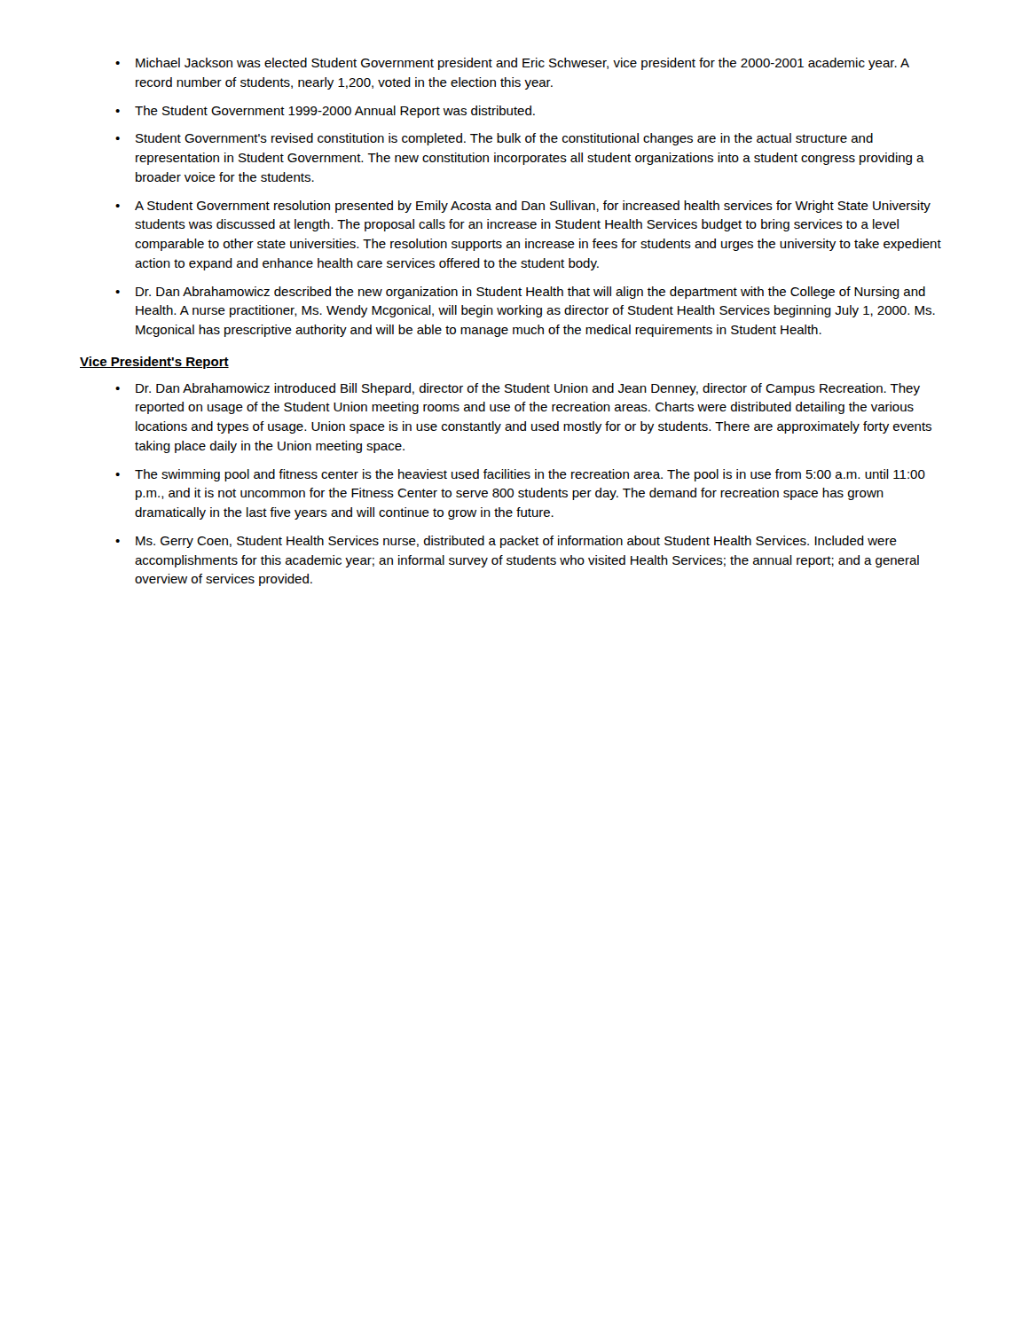Michael Jackson was elected Student Government president and Eric Schweser, vice president for the 2000-2001 academic year. A record number of students, nearly 1,200, voted in the election this year.
The Student Government 1999-2000 Annual Report was distributed.
Student Government's revised constitution is completed. The bulk of the constitutional changes are in the actual structure and representation in Student Government. The new constitution incorporates all student organizations into a student congress providing a broader voice for the students.
A Student Government resolution presented by Emily Acosta and Dan Sullivan, for increased health services for Wright State University students was discussed at length. The proposal calls for an increase in Student Health Services budget to bring services to a level comparable to other state universities. The resolution supports an increase in fees for students and urges the university to take expedient action to expand and enhance health care services offered to the student body.
Dr. Dan Abrahamowicz described the new organization in Student Health that will align the department with the College of Nursing and Health. A nurse practitioner, Ms. Wendy Mcgonical, will begin working as director of Student Health Services beginning July 1, 2000. Ms. Mcgonical has prescriptive authority and will be able to manage much of the medical requirements in Student Health.
Vice President's Report
Dr. Dan Abrahamowicz introduced Bill Shepard, director of the Student Union and Jean Denney, director of Campus Recreation. They reported on usage of the Student Union meeting rooms and use of the recreation areas. Charts were distributed detailing the various locations and types of usage. Union space is in use constantly and used mostly for or by students. There are approximately forty events taking place daily in the Union meeting space.
The swimming pool and fitness center is the heaviest used facilities in the recreation area. The pool is in use from 5:00 a.m. until 11:00 p.m., and it is not uncommon for the Fitness Center to serve 800 students per day. The demand for recreation space has grown dramatically in the last five years and will continue to grow in the future.
Ms. Gerry Coen, Student Health Services nurse, distributed a packet of information about Student Health Services. Included were accomplishments for this academic year; an informal survey of students who visited Health Services; the annual report; and a general overview of services provided.